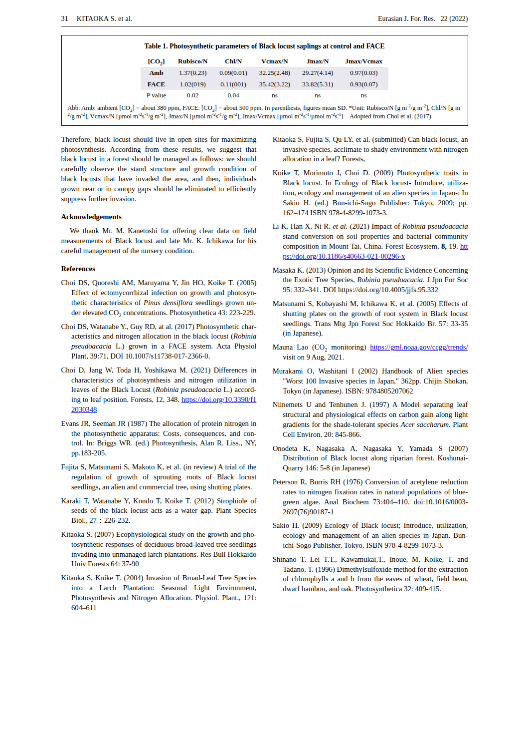31 KITAOKA S. et al.
Eurasian J. For. Res. 22 (2022)
Table 1. Photosynthetic parameters of Black locust saplings at control and FACE
| [CO 2 ] | Rubisco/N | Chl/N | Vcmax/N | Jmax/N | Jmax/Vcmax |
| --- | --- | --- | --- | --- | --- |
| Amb | 1.37(0.23) | 0.09(0.01) | 32.25(2.48) | 29.27(4.14) | 0.97(0.03) |
| FACE | 1.02(019) | 0.11(001) | 35.42(3.22) | 33.82(5.31) | 0.93(0.07) |
| P value | 0.02 | 0.04 | ns | ns | ns |
Abb: Amb: ambient [CO2] = about 380 ppm, FACE: [CO2] = about 500 ppm. In parenthesis, figures mean SD. *Unit: Rubisco/N [g m-2/g m-2], Chl/N [g m-2/g m-2], Vcmax/N [µmol m-2s-1/g m-2], Jmax/N [µmol m-2s-1/g m-2], Jmax/Vcmax [µmol m-2s-1/µmol m-2s-1] Adopted from Choi et al. (2017)
Therefore, black locust should live in open sites for maximizing photosynthesis. According from these results, we suggest that black locust in a forest should be managed as follows: we should carefully observe the stand structure and growth condition of black locusts that have invaded the area, and then, individuals grown near or in canopy gaps should be eliminated to efficiently suppress further invasion.
Acknowledgements
We thank Mr. M. Kanetoshi for offering clear data on field measurements of Black locust and late Mr. K. Ichikawa for his careful management of the nursery condition.
References
Choi DS, Quoreshi AM, Maruyama Y, Jin HO, Koike T. (2005) Effect of ectomycorrhizal infection on growth and photosynthetic characteristics of Pinus densiflora seedlings grown under elevated CO2 concentrations. Photosynthetica 43: 223-229.
Choi DS, Watanabe Y., Guy RD, at al. (2017) Photosynthetic characteristics and nitrogen allocation in the black locust (Robinia pseudoacacia L.) grown in a FACE system. Acta Physiol Plant, 39:71, DOI 10.1007/s11738-017-2366-0.
Choi D, Jang W, Toda H, Yoshikawa M. (2021) Differences in characteristics of photosynthesis and nitrogen utilization in leaves of the Black Locust (Robinia pseudoacacia L.) according to leaf position. Forests, 12, 348. https://doi.org/10.3390/f12030348
Evans JR, Seeman JR (1987) The allocation of protein nitrogen in the photosynthetic apparatus: Costs, consequences, and control. In: Briggs WR. (ed.) Photosynthesis, Alan R. Liss., NY, pp.183-205.
Fujita S, Matsunami S, Makoto K, et al. (in review) A trial of the regulation of growth of sprouting roots of Black locust seedlings, an alien and commercial tree, using shutting plates.
Karaki T, Watanabe Y, Kondo T, Koike T. (2012) Strophiole of seeds of the black locust acts as a water gap. Plant Species Biol., 27：226-232.
Kitaoka S. (2007) Ecophysiological study on the growth and photosynthetic responses of deciduous broad-leaved tree seedlings invading into unmanaged larch plantations. Res Bull Hokkaido Univ Forests 64: 37-90
Kitaoka S, Koike T. (2004) Invasion of Broad-Leaf Tree Species into a Larch Plantation: Seasonal Light Environment, Photosynthesis and Nitrogen Allocation. Physiol. Plant., 121: 604–611
Kitaoka S, Fujita S, Qu LY. et al. (submitted) Can black locust, an invasive species, acclimate to shady environment with nitrogen allocation in a leaf? Forests,
Koike T, Morimoto J, Choi D. (2009) Photosynthetic traits in Black locust. In Ecology of Black locust- Introduce, utilization, ecology and management of an alien species in Japan-; In Sakio H. (ed.) Bun-ichi-Sogo Publisher: Tokyo, 2009; pp. 162–174 ISBN 978-4-8299-1073-3.
Li K, Han X, Ni R. et al. (2021) Impact of Robinia pseudoacacia stand conversion on soil properties and bacterial community composition in Mount Tai, China. Forest Ecosystem, 8, 19. https://doi.org/10.1186/s40663-021-00296-x
Masaka K. (2013) Opinion and Its Scientific Evidence Concerning the Exotic Tree Species, Robinia pseudoacacia. J Jpn For Soc 95: 332–341. DOI https://doi.org/10.4005/jjfs.95.332
Matsunami S, Kobayashi M, Ichikawa K, et al. (2005) Effects of shutting plates on the growth of root system in Black locust seedlings. Trans Mtg Jpn Forest Soc Hokkaido Br. 57: 33-35 (in Japanese).
Mauna Lao (CO2 monitoring) https://gml.noaa.gov/ccgg/trends/ visit on 9 Aug, 2021.
Murakami O, Washitani I (2002) Handbook of Alien species "Worst 100 Invasive species in Japan," 362pp. Chijin Shokan, Tokyo (in Japanese). ISBN: 9784805207062
Niinemets U and Tenhunen J. (1997) A Model separating leaf structural and physiological effects on carbon gain along light gradients for the shade-tolerant species Acer saccharum. Plant Cell Environ. 20: 845-866.
Onodeta K, Nagasaka A, Nagasaka Y, Yamada S (2007) Distribution of Black locust along riparian forest. Koshunai- Quarry 146: 5-8 (in Japanese)
Peterson R, Burris RH (1976) Conversion of acetylene reduction rates to nitrogen fixation rates in natural populations of blue-green algae. Anal Biochem 73:404–410. doi:10.1016/0003-2697(76)90187-1
Sakio H. (2009) Ecology of Black locust; Introduce, utilization, ecology and management of an alien species in Japan. Bun-ichi-Sogo Publisher, Tokyo, ISBN 978-4-8299-1073-3.
Shinano T, Lei T.T., Kawamukai,T., Inoue, M, Koike, T. and Tadano, T. (1996) Dimethylsulfoxide method for the extraction of chlorophylls a and b from the eaves of wheat, field bean, dwarf bamboo, and oak. Photosynthetica 32: 409-415.